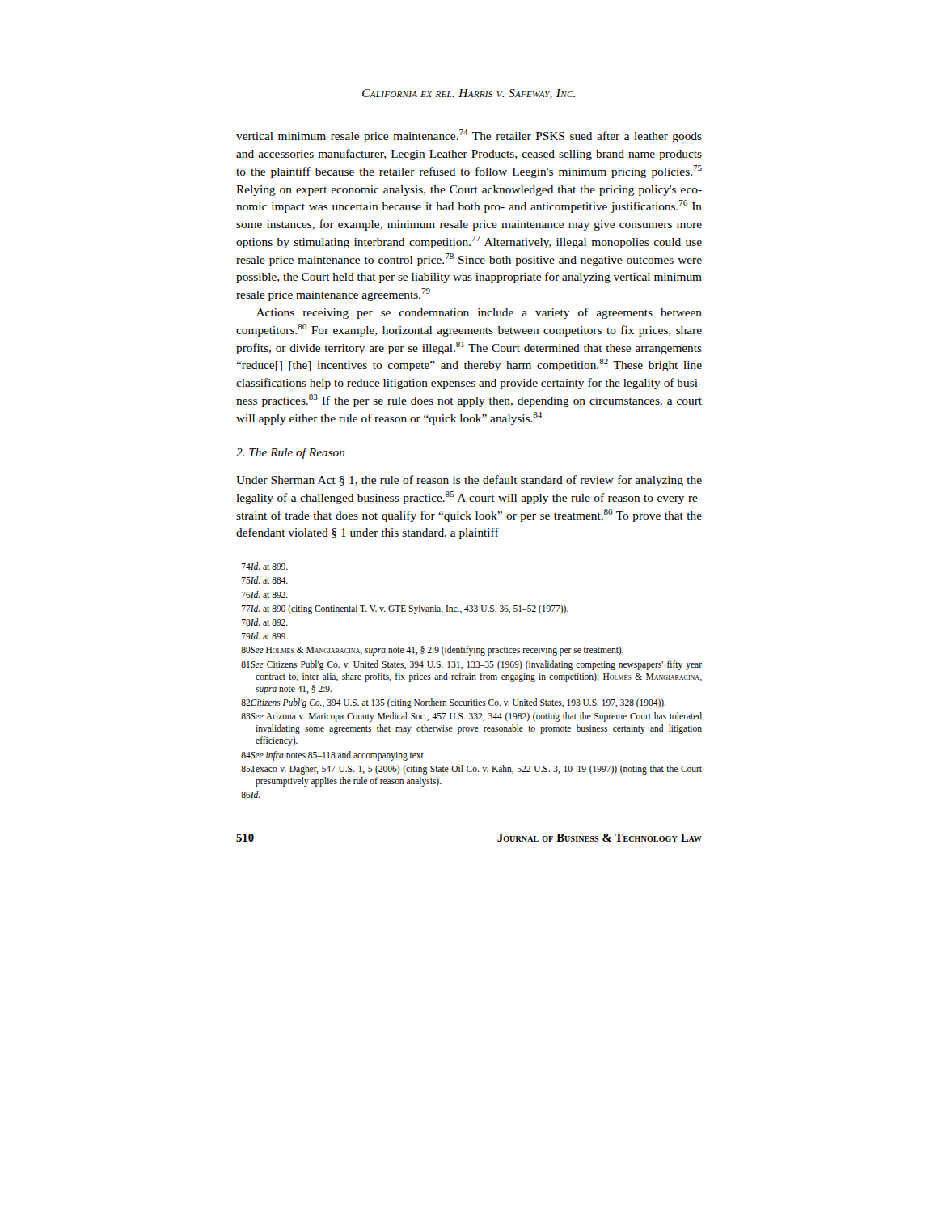California ex rel. Harris v. Safeway, Inc.
vertical minimum resale price maintenance.74 The retailer PSKS sued after a leather goods and accessories manufacturer, Leegin Leather Products, ceased selling brand name products to the plaintiff because the retailer refused to follow Leegin's minimum pricing policies.75 Relying on expert economic analysis, the Court acknowledged that the pricing policy's economic impact was uncertain because it had both pro- and anticompetitive justifications.76 In some instances, for example, minimum resale price maintenance may give consumers more options by stimulating interbrand competition.77 Alternatively, illegal monopolies could use resale price maintenance to control price.78 Since both positive and negative outcomes were possible, the Court held that per se liability was inappropriate for analyzing vertical minimum resale price maintenance agreements.79
Actions receiving per se condemnation include a variety of agreements between competitors.80 For example, horizontal agreements between competitors to fix prices, share profits, or divide territory are per se illegal.81 The Court determined that these arrangements “reduce[] [the] incentives to compete” and thereby harm competition.82 These bright line classifications help to reduce litigation expenses and provide certainty for the legality of business practices.83 If the per se rule does not apply then, depending on circumstances, a court will apply either the rule of reason or “quick look” analysis.84
2. The Rule of Reason
Under Sherman Act § 1, the rule of reason is the default standard of review for analyzing the legality of a challenged business practice.85 A court will apply the rule of reason to every restraint of trade that does not qualify for “quick look” or per se treatment.86 To prove that the defendant violated § 1 under this standard, a plaintiff
74. Id. at 899.
75. Id. at 884.
76. Id. at 892.
77. Id. at 890 (citing Continental T. V. v. GTE Sylvania, Inc., 433 U.S. 36, 51–52 (1977)).
78. Id. at 892.
79. Id. at 899.
80. See Holmes & Mangiaracina, supra note 41, § 2:9 (identifying practices receiving per se treatment).
81. See Citizens Publ'g Co. v. United States, 394 U.S. 131, 133–35 (1969) (invalidating competing newspapers' fifty year contract to, inter alia, share profits, fix prices and refrain from engaging in competition); Holmes & Mangiaracina, supra note 41, § 2:9.
82. Citizens Publ'g Co., 394 U.S. at 135 (citing Northern Securities Co. v. United States, 193 U.S. 197, 328 (1904)).
83. See Arizona v. Maricopa County Medical Soc., 457 U.S. 332, 344 (1982) (noting that the Supreme Court has tolerated invalidating some agreements that may otherwise prove reasonable to promote business certainty and litigation efficiency).
84. See infra notes 85–118 and accompanying text.
85. Texaco v. Dagher, 547 U.S. 1, 5 (2006) (citing State Oil Co. v. Kahn, 522 U.S. 3, 10–19 (1997)) (noting that the Court presumptively applies the rule of reason analysis).
86. Id.
510 Journal of Business & Technology Law